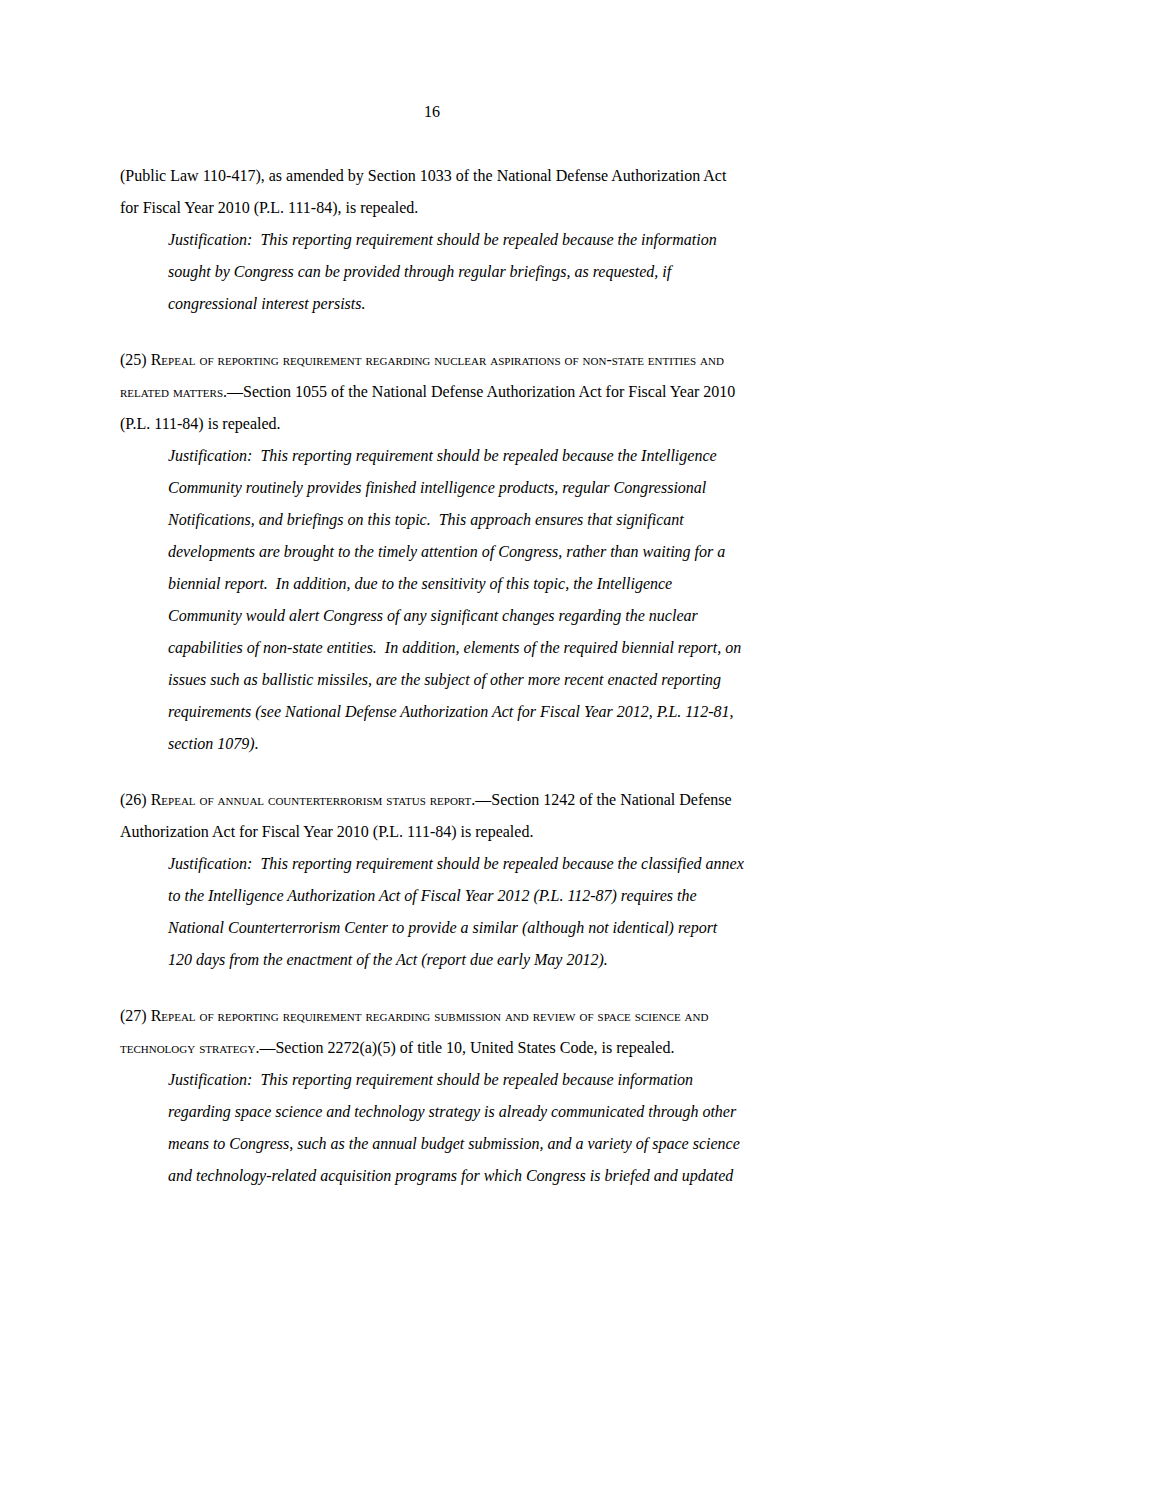16
(Public Law 110-417), as amended by Section 1033 of the National Defense Authorization Act for Fiscal Year 2010 (P.L. 111-84), is repealed.
Justification: This reporting requirement should be repealed because the information sought by Congress can be provided through regular briefings, as requested, if congressional interest persists.
(25) Repeal of reporting requirement regarding nuclear aspirations of non-state entities and related matters.—Section 1055 of the National Defense Authorization Act for Fiscal Year 2010 (P.L. 111-84) is repealed.
Justification: This reporting requirement should be repealed because the Intelligence Community routinely provides finished intelligence products, regular Congressional Notifications, and briefings on this topic. This approach ensures that significant developments are brought to the timely attention of Congress, rather than waiting for a biennial report. In addition, due to the sensitivity of this topic, the Intelligence Community would alert Congress of any significant changes regarding the nuclear capabilities of non-state entities. In addition, elements of the required biennial report, on issues such as ballistic missiles, are the subject of other more recent enacted reporting requirements (see National Defense Authorization Act for Fiscal Year 2012, P.L. 112-81, section 1079).
(26) Repeal of annual counterterrorism status report.—Section 1242 of the National Defense Authorization Act for Fiscal Year 2010 (P.L. 111-84) is repealed.
Justification: This reporting requirement should be repealed because the classified annex to the Intelligence Authorization Act of Fiscal Year 2012 (P.L. 112-87) requires the National Counterterrorism Center to provide a similar (although not identical) report 120 days from the enactment of the Act (report due early May 2012).
(27) Repeal of reporting requirement regarding submission and review of space science and technology strategy.—Section 2272(a)(5) of title 10, United States Code, is repealed.
Justification: This reporting requirement should be repealed because information regarding space science and technology strategy is already communicated through other means to Congress, such as the annual budget submission, and a variety of space science and technology-related acquisition programs for which Congress is briefed and updated